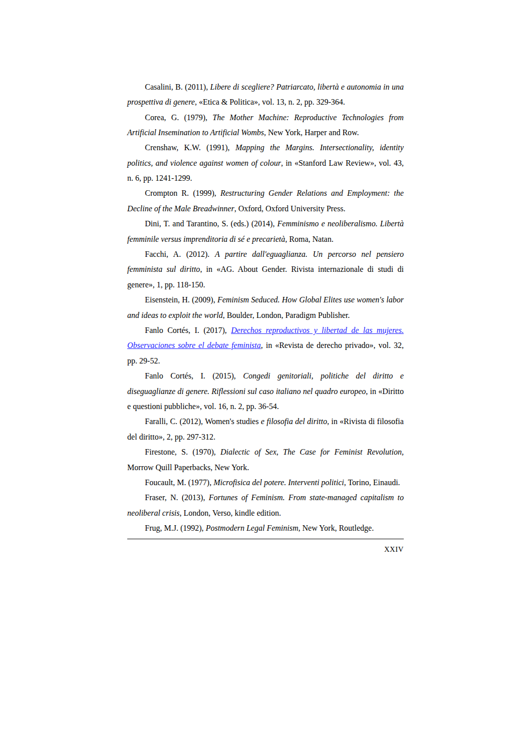Casalini, B. (2011), Libere di scegliere? Patriarcato, libertà e autonomia in una prospettiva di genere, «Etica & Politica», vol. 13, n. 2, pp. 329-364.
Corea, G. (1979), The Mother Machine: Reproductive Technologies from Artificial Insemination to Artificial Wombs, New York, Harper and Row.
Crenshaw, K.W. (1991), Mapping the Margins. Intersectionality, identity politics, and violence against women of colour, in «Stanford Law Review», vol. 43, n. 6, pp. 1241-1299.
Crompton R. (1999), Restructuring Gender Relations and Employment: the Decline of the Male Breadwinner, Oxford, Oxford University Press.
Dini, T. and Tarantino, S. (eds.) (2014), Femminismo e neoliberalismo. Libertà femminile versus imprenditoria di sé e precarietà, Roma, Natan.
Facchi, A. (2012). A partire dall'eguaglianza. Un percorso nel pensiero femminista sul diritto, in «AG. About Gender. Rivista internazionale di studi di genere», 1, pp. 118-150.
Eisenstein, H. (2009), Feminism Seduced. How Global Elites use women's labor and ideas to exploit the world, Boulder, London, Paradigm Publisher.
Fanlo Cortés, I. (2017), Derechos reproductivos y libertad de las mujeres. Observaciones sobre el debate feminista, in «Revista de derecho privado», vol. 32, pp. 29-52.
Fanlo Cortés, I. (2015), Congedi genitoriali, politiche del diritto e diseguaglianze di genere. Riflessioni sul caso italiano nel quadro europeo, in «Diritto e questioni pubbliche», vol. 16, n. 2, pp. 36-54.
Faralli, C. (2012), Women's studies e filosofia del diritto, in «Rivista di filosofia del diritto», 2, pp. 297-312.
Firestone, S. (1970), Dialectic of Sex, The Case for Feminist Revolution, Morrow Quill Paperbacks, New York.
Foucault, M. (1977), Microfisica del potere. Interventi politici, Torino, Einaudi.
Fraser, N. (2013), Fortunes of Feminism. From state-managed capitalism to neoliberal crisis, London, Verso, kindle edition.
Frug, M.J. (1992), Postmodern Legal Feminism, New York, Routledge.
XXIV